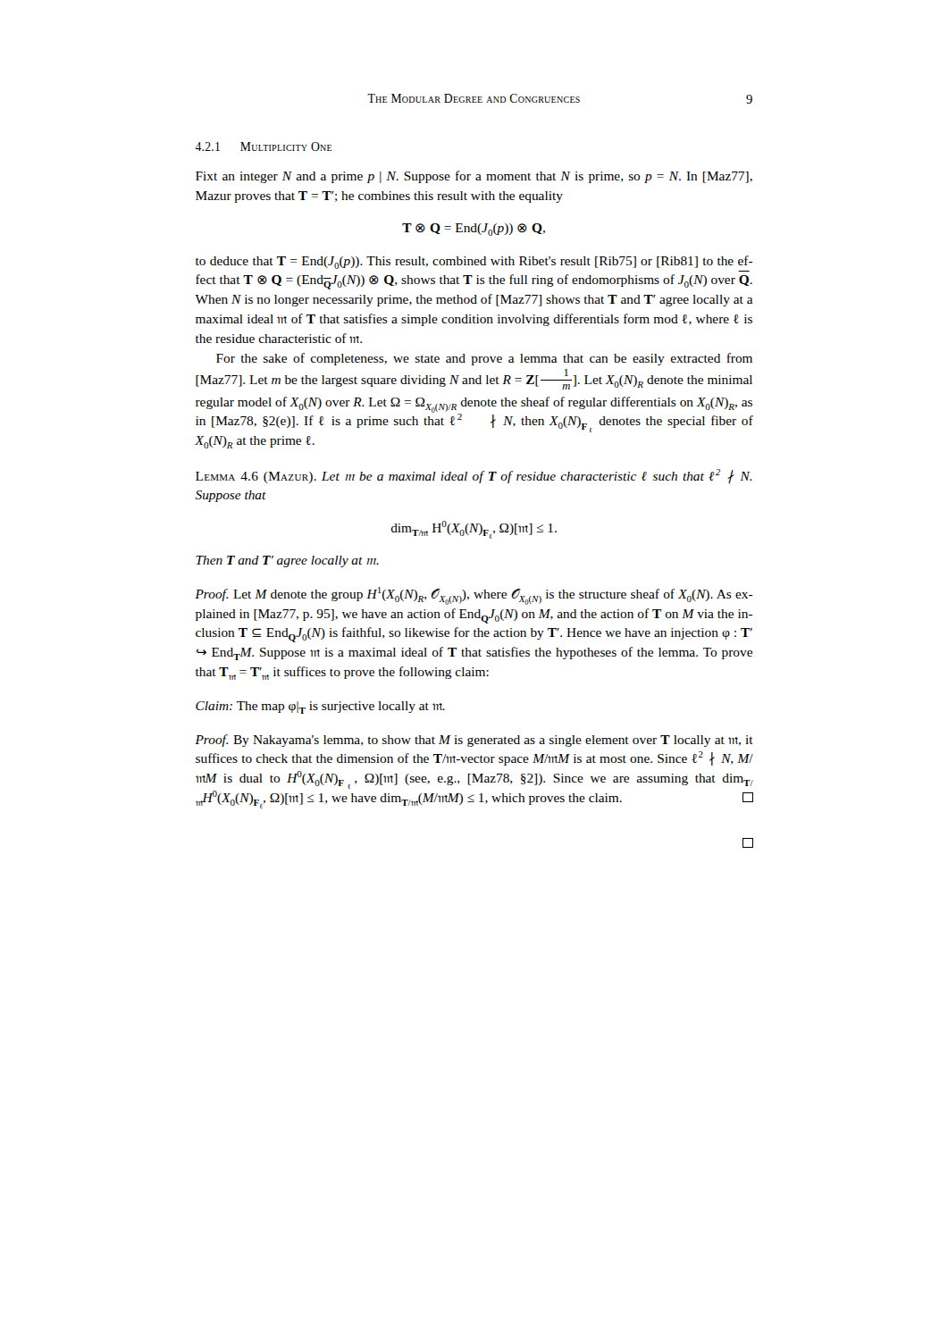The Modular Degree and Congruences 9
4.2.1 Multiplicity One
Fixt an integer N and a prime p | N. Suppose for a moment that N is prime, so p = N. In [Maz77], Mazur proves that T = T′; he combines this result with the equality
T ⊗ Q = End(J0(p)) ⊗ Q,
to deduce that T = End(J0(p)). This result, combined with Ribet's result [Rib75] or [Rib81] to the effect that T ⊗ Q = (EndQJ0(N)) ⊗ Q, shows that T is the full ring of endomorphisms of J0(N) over Q. When N is no longer necessarily prime, the method of [Maz77] shows that T and T′ agree locally at a maximal ideal 𝔪 of T that satisfies a simple condition involving differentials form mod ℓ, where ℓ is the residue characteristic of 𝔪.
For the sake of completeness, we state and prove a lemma that can be easily extracted from [Maz77]. Let m be the largest square dividing N and let R = Z[1 m]. Let X0(N)R denote the minimal regular model of X0(N) over R. Let Ω = ΩX0(N)/R denote the sheaf of regular differentials on X0(N)R, as in [Maz78, §2(e)]. If ℓ is a prime such that ℓ2 N, then X0(N)Fℓ denotes the special fiber of X0(N)R at the prime ℓ.
Lemma 4.6 (Mazur). Let 𝔪 be a maximal ideal of T of residue characteristic ℓ such that ℓ2 N. Suppose that
dimT/𝔪 H0(X0(N)Fℓ, Ω)[𝔪] ≤ 1.
Then T and T′ agree locally at 𝔪.
Proof. Let M denote the group H1(X0(N)R, 𝒪X0(N)), where 𝒪X0(N) is the structure sheaf of X0(N). As explained in [Maz77, p. 95], we have an action of EndQJ0(N) on M, and the action of T on M via the inclusion T ⊆ EndQJ0(N) is faithful, so likewise for the action by T′. Hence we have an injection φ : T′ ↪ EndTM. Suppose 𝔪 is a maximal ideal of T that satisfies the hypotheses of the lemma. To prove that T𝔪 = T′𝔪 it suffices to prove the following claim:
Claim: The map φ|T is surjective locally at 𝔪.
Proof. By Nakayama's lemma, to show that M is generated as a single element over T locally at 𝔪, it suffices to check that the dimension of the T/𝔪-vector space M/𝔪M is at most one. Since ℓ2 N, M/𝔪M is dual to H0(X0(N)Fℓ, Ω)[𝔪] (see, e.g., [Maz78, §2]). Since we are assuming that dimT/𝔪H0(X0(N)Fℓ, Ω)[𝔪] ≤ 1, we have dimT/𝔪(M/𝔪M) ≤ 1, which proves the claim.